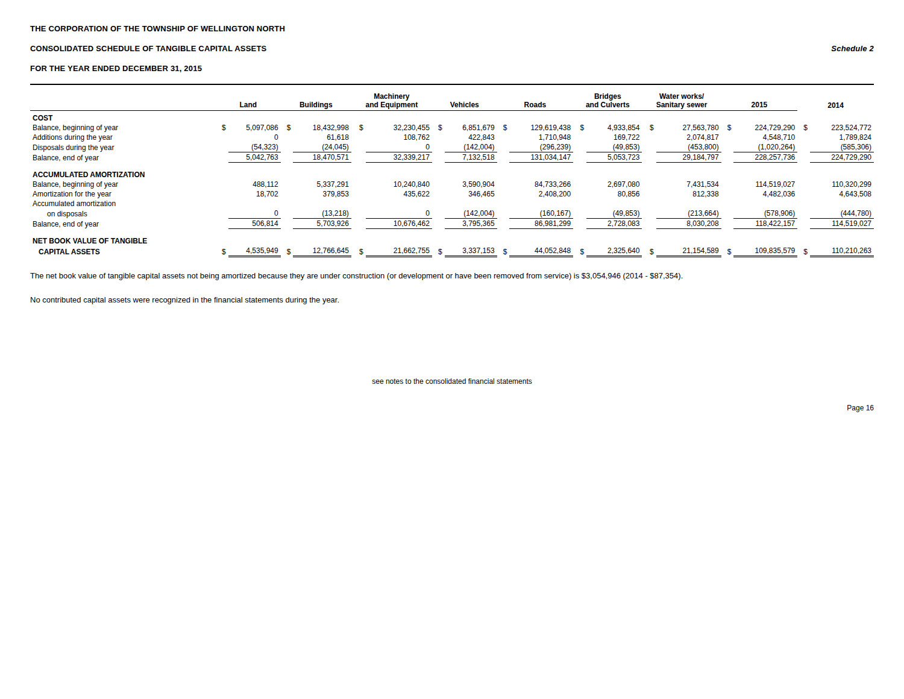THE CORPORATION OF THE TOWNSHIP OF WELLINGTON NORTH
CONSOLIDATED SCHEDULE OF TANGIBLE CAPITAL ASSETS Schedule 2
FOR THE YEAR ENDED DECEMBER 31, 2015
| | Land | Buildings | Machinery and Equipment | Vehicles | Roads | Bridges and Culverts | Water works/ Sanitary sewer | 2015 | 2014 |
| --- | --- | --- | --- | --- | --- | --- | --- | --- | --- |
| COST | |
| Balance, beginning of year | $ | 5,097,086 | $ | 18,432,998 | $ | 32,230,455 | $ | 6,851,679 | $ | 129,619,438 | $ | 4,933,854 | $ | 27,563,780 | $ | 224,729,290 | $ | 223,524,772 |
| Additions during the year | | 0 | | 61,618 | | 108,762 | | 422,843 | | 1,710,948 | | 169,722 | | 2,074,817 | | 4,548,710 | | 1,789,824 |
| Disposals during the year | | (54,323) | | (24,045) | | 0 | | (142,004) | | (296,239) | | (49,853) | | (453,800) | | (1,020,264) | | (585,306) |
| Balance, end of year | | 5,042,763 | | 18,470,571 | | 32,339,217 | | 7,132,518 | | 131,034,147 | | 5,053,723 | | 29,184,797 | | 228,257,736 | | 224,729,290 |
| ACCUMULATED AMORTIZATION | |
| Balance, beginning of year | | 488,112 | | 5,337,291 | | 10,240,840 | | 3,590,904 | | 84,733,266 | | 2,697,080 | | 7,431,534 | | 114,519,027 | | 110,320,299 |
| Amortization for the year | | 18,702 | | 379,853 | | 435,622 | | 346,465 | | 2,408,200 | | 80,856 | | 812,338 | | 4,482,036 | | 4,643,508 |
| Accumulated amortization | |
| on disposals | | 0 | | (13,218) | | 0 | | (142,004) | | (160,167) | | (49,853) | | (213,664) | | (578,906) | | (444,780) |
| Balance, end of year | | 506,814 | | 5,703,926 | | 10,676,462 | | 3,795,365 | | 86,981,299 | | 2,728,083 | | 8,030,208 | | 118,422,157 | | 114,519,027 |
| NET BOOK VALUE OF TANGIBLE | |
| CAPITAL ASSETS | $ | 4,535,949 | $ | 12,766,645 | $ | 21,662,755 | $ | 3,337,153 | $ | 44,052,848 | $ | 2,325,640 | $ | 21,154,589 | $ | 109,835,579 | $ | 110,210,263 |
The net book value of tangible capital assets not being amortized because they are under construction (or development or have been removed from service) is $3,054,946 (2014 - $87,354).
No contributed capital assets were recognized in the financial statements during the year.
see notes to the consolidated financial statements
Page 16